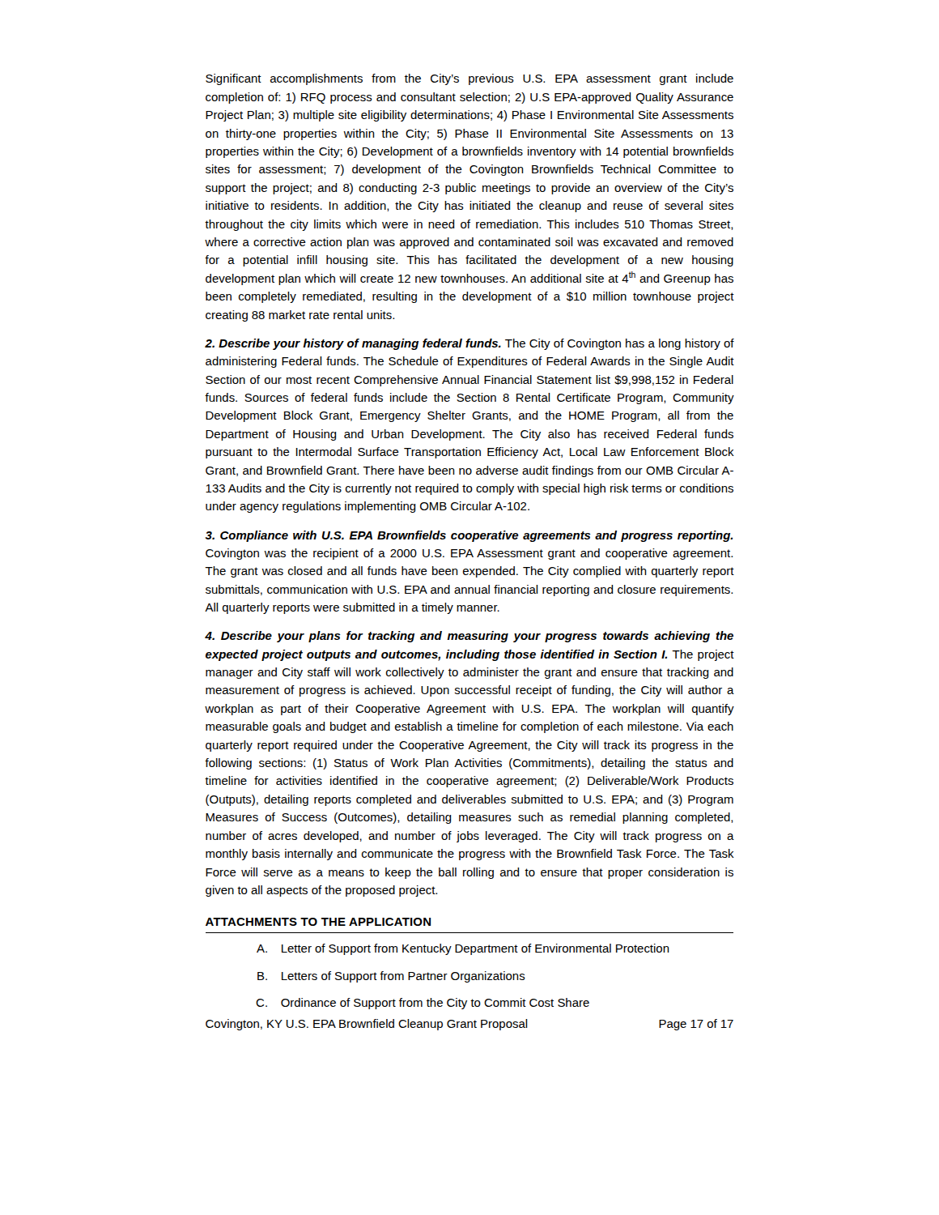Significant accomplishments from the City’s previous U.S. EPA assessment grant include completion of: 1) RFQ process and consultant selection; 2) U.S EPA-approved Quality Assurance Project Plan; 3) multiple site eligibility determinations; 4) Phase I Environmental Site Assessments on thirty-one properties within the City; 5) Phase II Environmental Site Assessments on 13 properties within the City; 6) Development of a brownfields inventory with 14 potential brownfields sites for assessment; 7) development of the Covington Brownfields Technical Committee to support the project; and 8) conducting 2-3 public meetings to provide an overview of the City’s initiative to residents. In addition, the City has initiated the cleanup and reuse of several sites throughout the city limits which were in need of remediation. This includes 510 Thomas Street, where a corrective action plan was approved and contaminated soil was excavated and removed for a potential infill housing site. This has facilitated the development of a new housing development plan which will create 12 new townhouses. An additional site at 4th and Greenup has been completely remediated, resulting in the development of a $10 million townhouse project creating 88 market rate rental units.
2. Describe your history of managing federal funds. The City of Covington has a long history of administering Federal funds. The Schedule of Expenditures of Federal Awards in the Single Audit Section of our most recent Comprehensive Annual Financial Statement list $9,998,152 in Federal funds. Sources of federal funds include the Section 8 Rental Certificate Program, Community Development Block Grant, Emergency Shelter Grants, and the HOME Program, all from the Department of Housing and Urban Development. The City also has received Federal funds pursuant to the Intermodal Surface Transportation Efficiency Act, Local Law Enforcement Block Grant, and Brownfield Grant. There have been no adverse audit findings from our OMB Circular A-133 Audits and the City is currently not required to comply with special high risk terms or conditions under agency regulations implementing OMB Circular A-102.
3. Compliance with U.S. EPA Brownfields cooperative agreements and progress reporting. Covington was the recipient of a 2000 U.S. EPA Assessment grant and cooperative agreement. The grant was closed and all funds have been expended. The City complied with quarterly report submittals, communication with U.S. EPA and annual financial reporting and closure requirements. All quarterly reports were submitted in a timely manner.
4. Describe your plans for tracking and measuring your progress towards achieving the expected project outputs and outcomes, including those identified in Section I. The project manager and City staff will work collectively to administer the grant and ensure that tracking and measurement of progress is achieved. Upon successful receipt of funding, the City will author a workplan as part of their Cooperative Agreement with U.S. EPA. The workplan will quantify measurable goals and budget and establish a timeline for completion of each milestone. Via each quarterly report required under the Cooperative Agreement, the City will track its progress in the following sections: (1) Status of Work Plan Activities (Commitments), detailing the status and timeline for activities identified in the cooperative agreement; (2) Deliverable/Work Products (Outputs), detailing reports completed and deliverables submitted to U.S. EPA; and (3) Program Measures of Success (Outcomes), detailing measures such as remedial planning completed, number of acres developed, and number of jobs leveraged. The City will track progress on a monthly basis internally and communicate the progress with the Brownfield Task Force. The Task Force will serve as a means to keep the ball rolling and to ensure that proper consideration is given to all aspects of the proposed project.
ATTACHMENTS TO THE APPLICATION
Letter of Support from Kentucky Department of Environmental Protection
Letters of Support from Partner Organizations
Ordinance of Support from the City to Commit Cost Share
Covington, KY U.S. EPA Brownfield Cleanup Grant Proposal Page 17 of 17